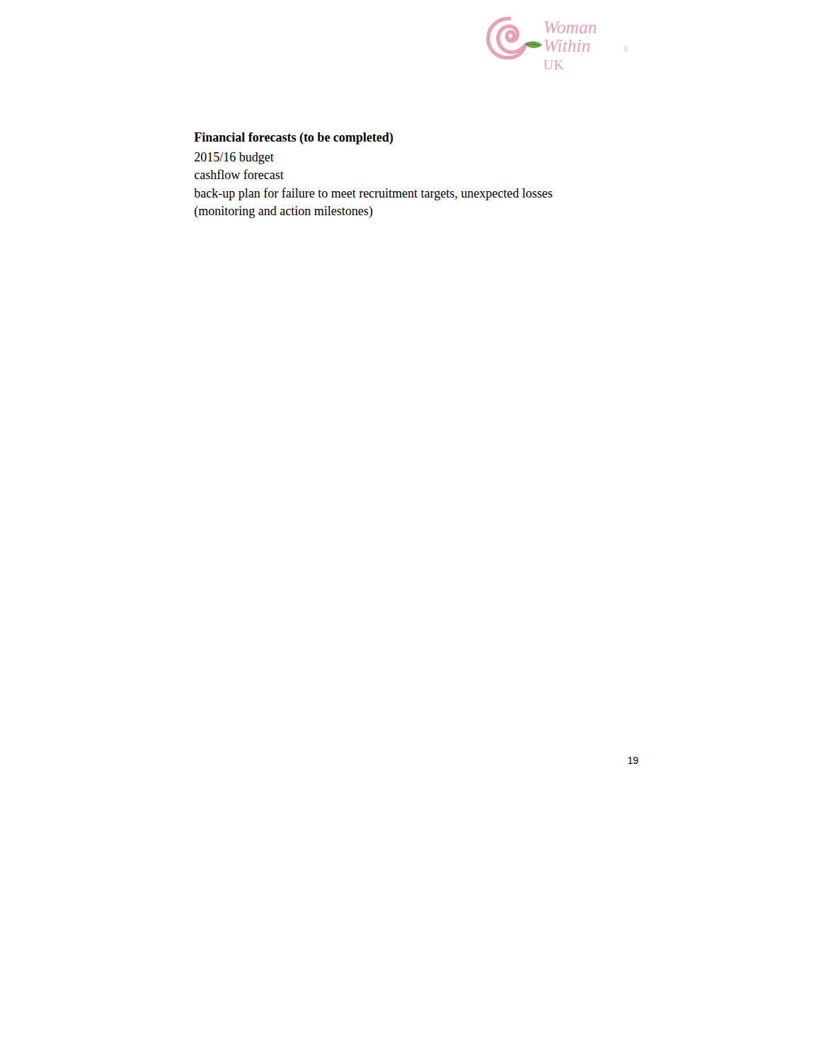Woman Within ® UK
Financial forecasts (to be completed)
2015/16 budget
cashflow forecast
back-up plan for failure to meet recruitment targets, unexpected losses
(monitoring and action milestones)
19